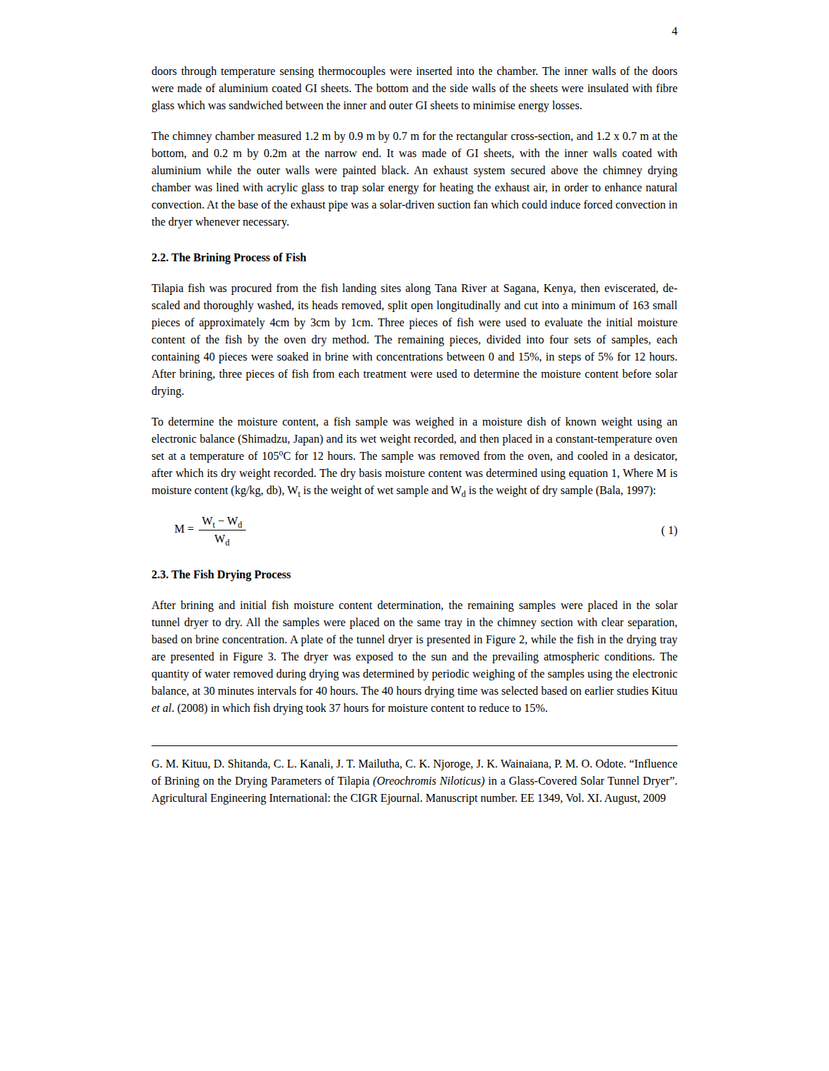4
doors through temperature sensing thermocouples were inserted into the chamber. The inner walls of the doors were made of aluminium coated GI sheets. The bottom and the side walls of the sheets were insulated with fibre glass which was sandwiched between the inner and outer GI sheets to minimise energy losses.
The chimney chamber measured 1.2 m by 0.9 m by 0.7 m for the rectangular cross-section, and 1.2 x 0.7 m at the bottom, and 0.2 m by 0.2m at the narrow end. It was made of GI sheets, with the inner walls coated with aluminium while the outer walls were painted black. An exhaust system secured above the chimney drying chamber was lined with acrylic glass to trap solar energy for heating the exhaust air, in order to enhance natural convection. At the base of the exhaust pipe was a solar-driven suction fan which could induce forced convection in the dryer whenever necessary.
2.2. The Brining Process of Fish
Tilapia fish was procured from the fish landing sites along Tana River at Sagana, Kenya, then eviscerated, de-scaled and thoroughly washed, its heads removed, split open longitudinally and cut into a minimum of 163 small pieces of approximately 4cm by 3cm by 1cm. Three pieces of fish were used to evaluate the initial moisture content of the fish by the oven dry method. The remaining pieces, divided into four sets of samples, each containing 40 pieces were soaked in brine with concentrations between 0 and 15%, in steps of 5% for 12 hours. After brining, three pieces of fish from each treatment were used to determine the moisture content before solar drying.
To determine the moisture content, a fish sample was weighed in a moisture dish of known weight using an electronic balance (Shimadzu, Japan) and its wet weight recorded, and then placed in a constant-temperature oven set at a temperature of 105oC for 12 hours. The sample was removed from the oven, and cooled in a desicator, after which its dry weight recorded. The dry basis moisture content was determined using equation 1, Where M is moisture content (kg/kg, db), Wt is the weight of wet sample and Wd is the weight of dry sample (Bala, 1997):
M = Wt − Wd Wd ( 1)
2.3. The Fish Drying Process
After brining and initial fish moisture content determination, the remaining samples were placed in the solar tunnel dryer to dry. All the samples were placed on the same tray in the chimney section with clear separation, based on brine concentration. A plate of the tunnel dryer is presented in Figure 2, while the fish in the drying tray are presented in Figure 3. The dryer was exposed to the sun and the prevailing atmospheric conditions. The quantity of water removed during drying was determined by periodic weighing of the samples using the electronic balance, at 30 minutes intervals for 40 hours. The 40 hours drying time was selected based on earlier studies Kituu et al. (2008) in which fish drying took 37 hours for moisture content to reduce to 15%.
G. M. Kituu, D. Shitanda, C. L. Kanali, J. T. Mailutha, C. K. Njoroge, J. K. Wainaiana, P. M. O. Odote. “Influence of Brining on the Drying Parameters of Tilapia (Oreochromis Niloticus) in a Glass-Covered Solar Tunnel Dryer”. Agricultural Engineering International: the CIGR Ejournal. Manuscript number. EE 1349, Vol. XI. August, 2009